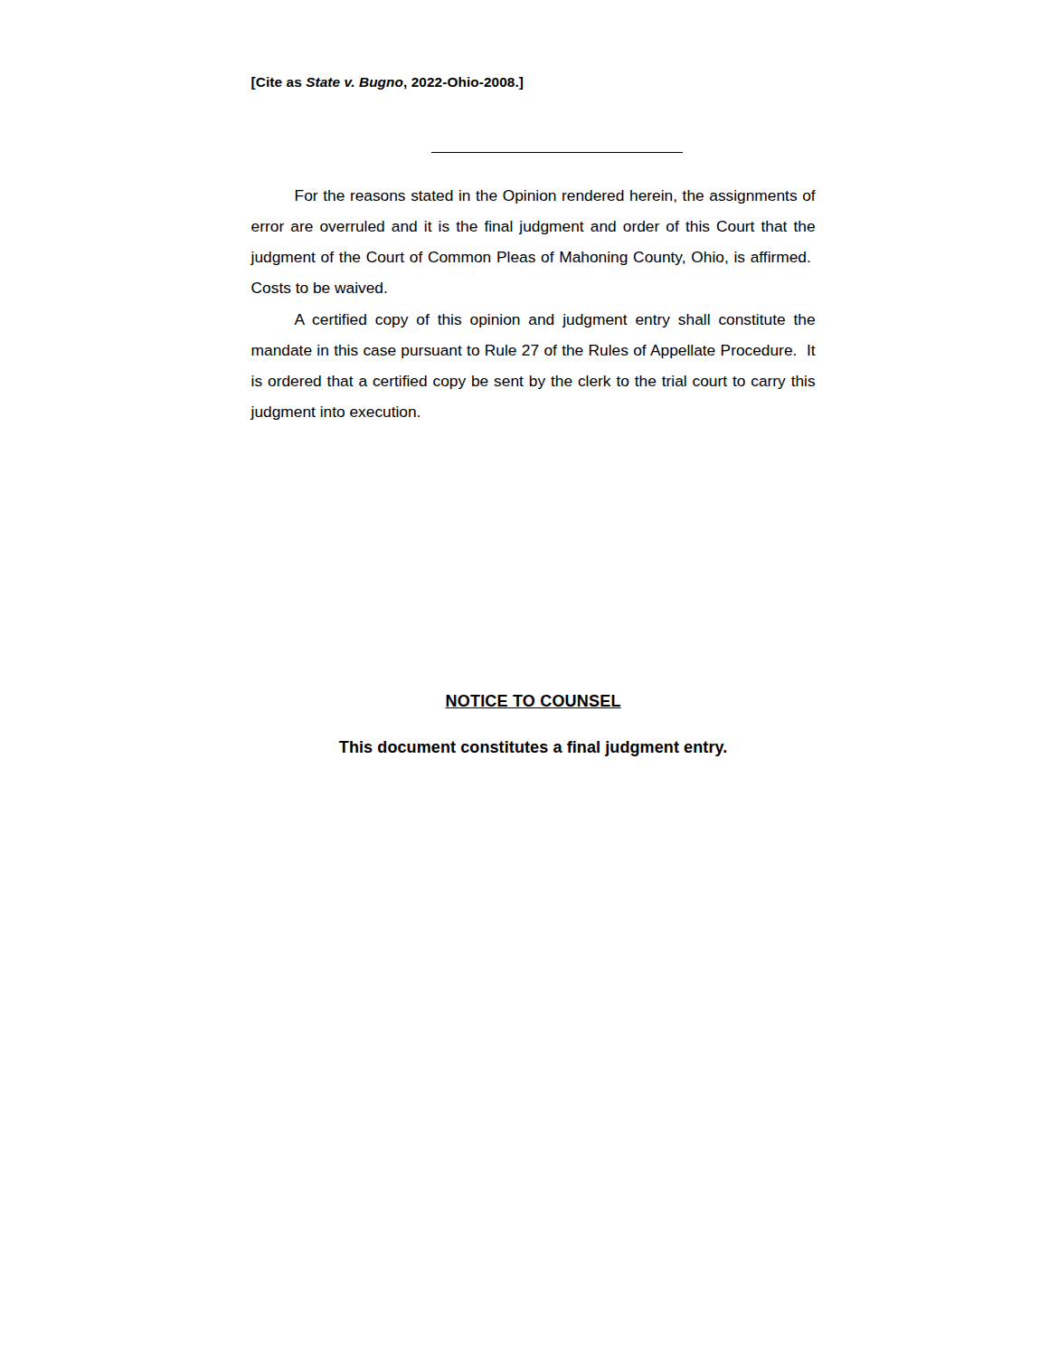[Cite as State v. Bugno, 2022-Ohio-2008.]
For the reasons stated in the Opinion rendered herein, the assignments of error are overruled and it is the final judgment and order of this Court that the judgment of the Court of Common Pleas of Mahoning County, Ohio, is affirmed. Costs to be waived.
A certified copy of this opinion and judgment entry shall constitute the mandate in this case pursuant to Rule 27 of the Rules of Appellate Procedure. It is ordered that a certified copy be sent by the clerk to the trial court to carry this judgment into execution.
NOTICE TO COUNSEL
This document constitutes a final judgment entry.